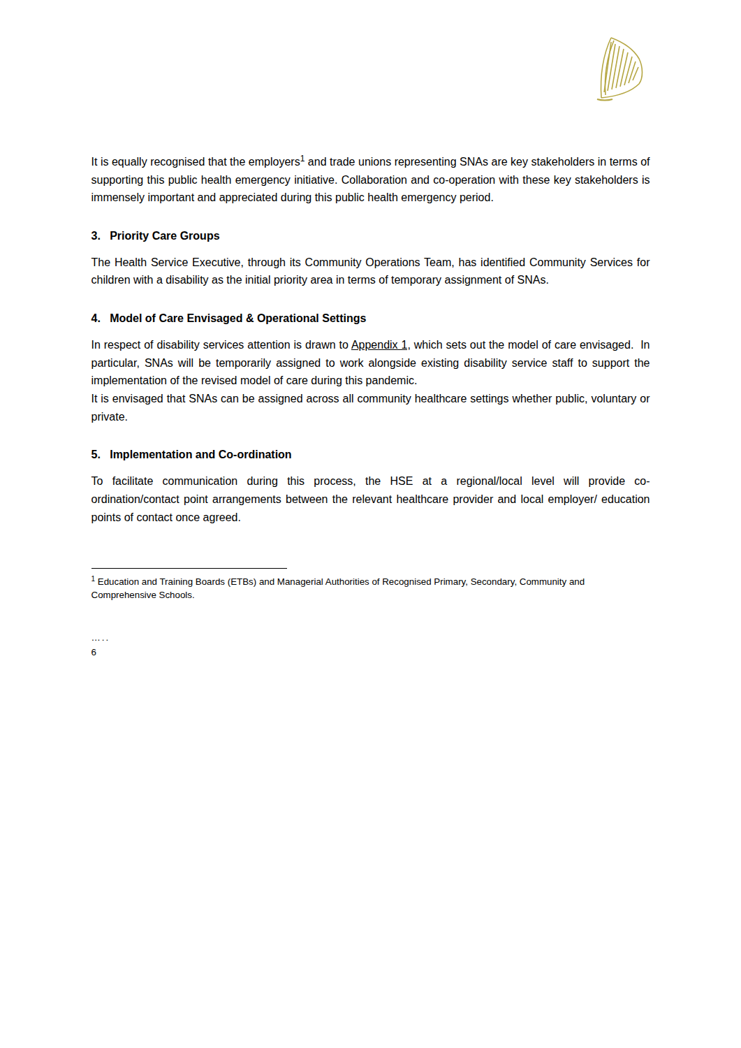It is equally recognised that the employers1 and trade unions representing SNAs are key stakeholders in terms of supporting this public health emergency initiative. Collaboration and co-operation with these key stakeholders is immensely important and appreciated during this public health emergency period.
3. Priority Care Groups
The Health Service Executive, through its Community Operations Team, has identified Community Services for children with a disability as the initial priority area in terms of temporary assignment of SNAs.
4. Model of Care Envisaged & Operational Settings
In respect of disability services attention is drawn to Appendix 1, which sets out the model of care envisaged. In particular, SNAs will be temporarily assigned to work alongside existing disability service staff to support the implementation of the revised model of care during this pandemic.
It is envisaged that SNAs can be assigned across all community healthcare settings whether public, voluntary or private.
5. Implementation and Co-ordination
To facilitate communication during this process, the HSE at a regional/local level will provide co-ordination/contact point arrangements between the relevant healthcare provider and local employer/ education points of contact once agreed.
1 Education and Training Boards (ETBs) and Managerial Authorities of Recognised Primary, Secondary, Community and Comprehensive Schools.
….. 6